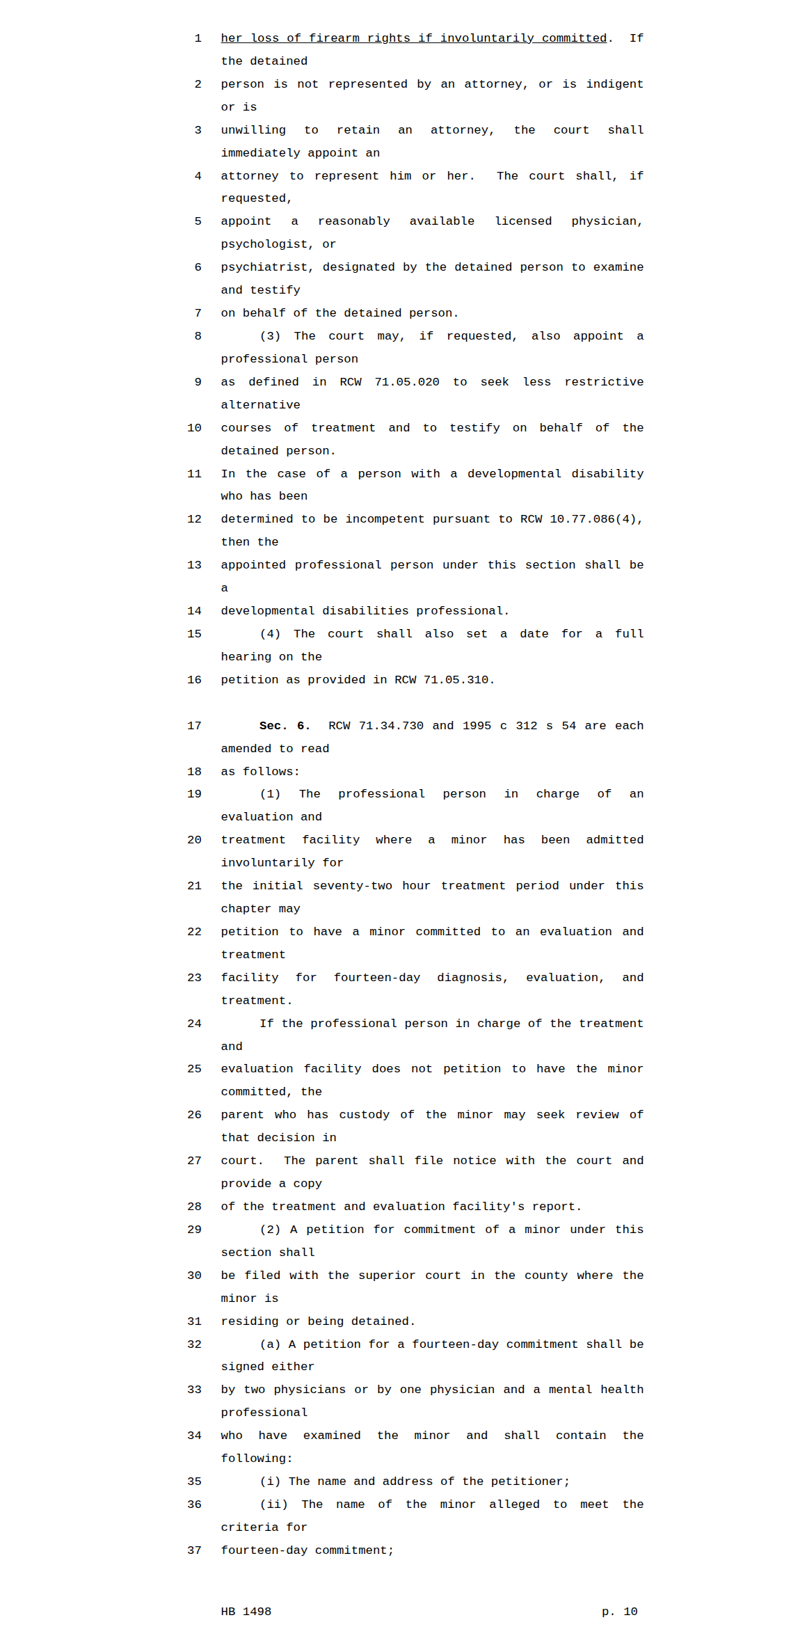1 her loss of firearm rights if involuntarily committed. If the detained
2 person is not represented by an attorney, or is indigent or is
3 unwilling to retain an attorney, the court shall immediately appoint an
4 attorney to represent him or her. The court shall, if requested,
5 appoint a reasonably available licensed physician, psychologist, or
6 psychiatrist, designated by the detained person to examine and testify
7 on behalf of the detained person.
8 (3) The court may, if requested, also appoint a professional person
9 as defined in RCW 71.05.020 to seek less restrictive alternative
10 courses of treatment and to testify on behalf of the detained person.
11 In the case of a person with a developmental disability who has been
12 determined to be incompetent pursuant to RCW 10.77.086(4), then the
13 appointed professional person under this section shall be a
14 developmental disabilities professional.
15 (4) The court shall also set a date for a full hearing on the
16 petition as provided in RCW 71.05.310.
17 Sec. 6. RCW 71.34.730 and 1995 c 312 s 54 are each amended to read
18 as follows:
19 (1) The professional person in charge of an evaluation and
20 treatment facility where a minor has been admitted involuntarily for
21 the initial seventy-two hour treatment period under this chapter may
22 petition to have a minor committed to an evaluation and treatment
23 facility for fourteen-day diagnosis, evaluation, and treatment.
24 If the professional person in charge of the treatment and
25 evaluation facility does not petition to have the minor committed, the
26 parent who has custody of the minor may seek review of that decision in
27 court. The parent shall file notice with the court and provide a copy
28 of the treatment and evaluation facility's report.
29 (2) A petition for commitment of a minor under this section shall
30 be filed with the superior court in the county where the minor is
31 residing or being detained.
32 (a) A petition for a fourteen-day commitment shall be signed either
33 by two physicians or by one physician and a mental health professional
34 who have examined the minor and shall contain the following:
35 (i) The name and address of the petitioner;
36 (ii) The name of the minor alleged to meet the criteria for
37 fourteen-day commitment;
HB 1498
p. 10